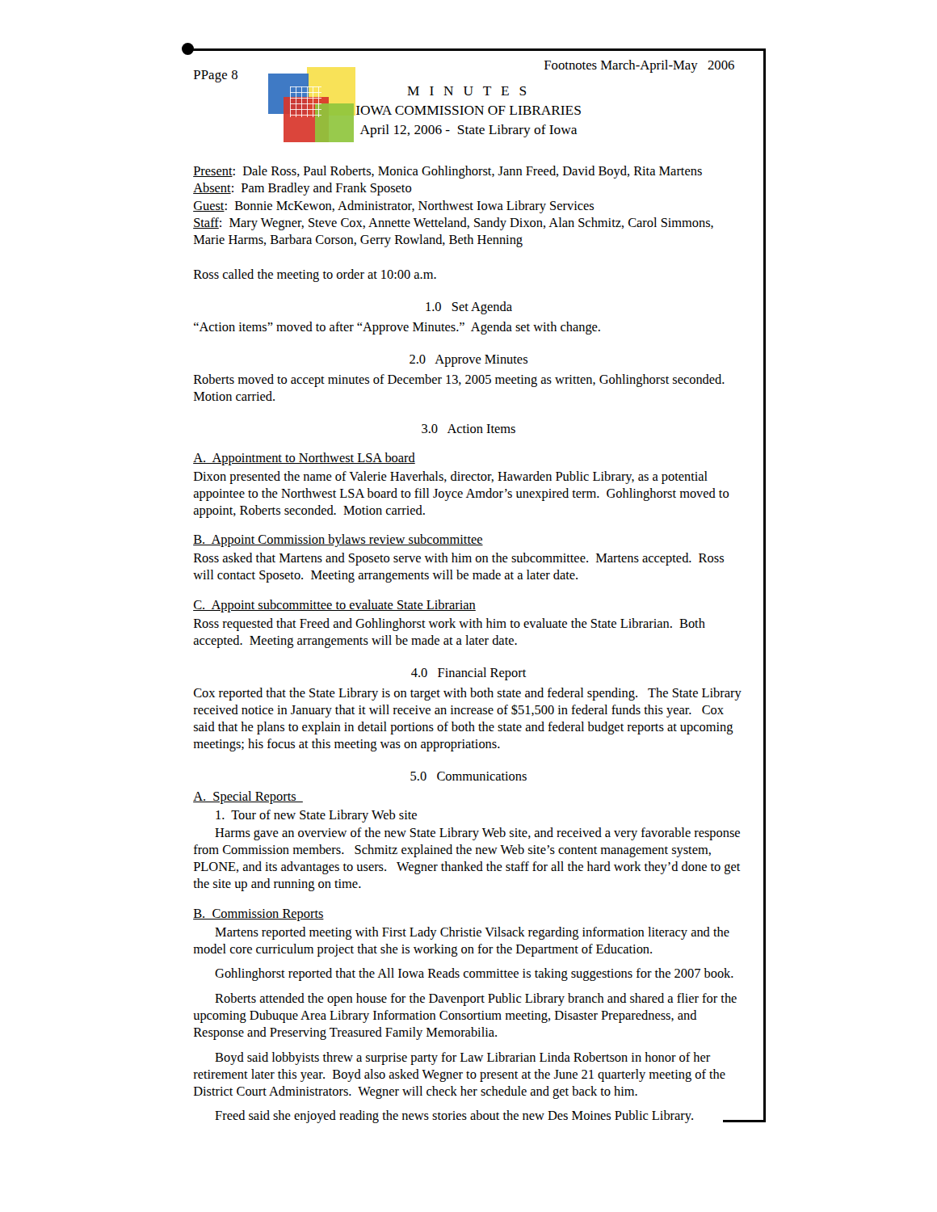PPage 8
Footnotes March-April-May 2006
M I N U T E S
IOWA COMMISSION OF LIBRARIES
April 12, 2006 - State Library of Iowa
Present: Dale Ross, Paul Roberts, Monica Gohlinghorst, Jann Freed, David Boyd, Rita Martens
Absent: Pam Bradley and Frank Sposeto
Guest: Bonnie McKewon, Administrator, Northwest Iowa Library Services
Staff: Mary Wegner, Steve Cox, Annette Wetteland, Sandy Dixon, Alan Schmitz, Carol Simmons, Marie Harms, Barbara Corson, Gerry Rowland, Beth Henning
Ross called the meeting to order at 10:00 a.m.
1.0 Set Agenda
“Action items” moved to after “Approve Minutes.” Agenda set with change.
2.0 Approve Minutes
Roberts moved to accept minutes of December 13, 2005 meeting as written, Gohlinghorst seconded. Motion carried.
3.0 Action Items
A. Appointment to Northwest LSA board
Dixon presented the name of Valerie Haverhals, director, Hawarden Public Library, as a potential appointee to the Northwest LSA board to fill Joyce Amdor’s unexpired term. Gohlinghorst moved to appoint, Roberts seconded. Motion carried.
B. Appoint Commission bylaws review subcommittee
Ross asked that Martens and Sposeto serve with him on the subcommittee. Martens accepted. Ross will contact Sposeto. Meeting arrangements will be made at a later date.
C. Appoint subcommittee to evaluate State Librarian
Ross requested that Freed and Gohlinghorst work with him to evaluate the State Librarian. Both accepted. Meeting arrangements will be made at a later date.
4.0 Financial Report
Cox reported that the State Library is on target with both state and federal spending. The State Library received notice in January that it will receive an increase of $51,500 in federal funds this year. Cox said that he plans to explain in detail portions of both the state and federal budget reports at upcoming meetings; his focus at this meeting was on appropriations.
5.0 Communications
A. Special Reports
1. Tour of new State Library Web site
Harms gave an overview of the new State Library Web site, and received a very favorable response from Commission members. Schmitz explained the new Web site’s content management system, PLONE, and its advantages to users. Wegner thanked the staff for all the hard work they’d done to get the site up and running on time.
B. Commission Reports
Martens reported meeting with First Lady Christie Vilsack regarding information literacy and the model core curriculum project that she is working on for the Department of Education.
Gohlinghorst reported that the All Iowa Reads committee is taking suggestions for the 2007 book.
Roberts attended the open house for the Davenport Public Library branch and shared a flier for the upcoming Dubuque Area Library Information Consortium meeting, Disaster Preparedness, and Response and Preserving Treasured Family Memorabilia.
Boyd said lobbyists threw a surprise party for Law Librarian Linda Robertson in honor of her retirement later this year. Boyd also asked Wegner to present at the June 21 quarterly meeting of the District Court Administrators. Wegner will check her schedule and get back to him.
Freed said she enjoyed reading the news stories about the new Des Moines Public Library.